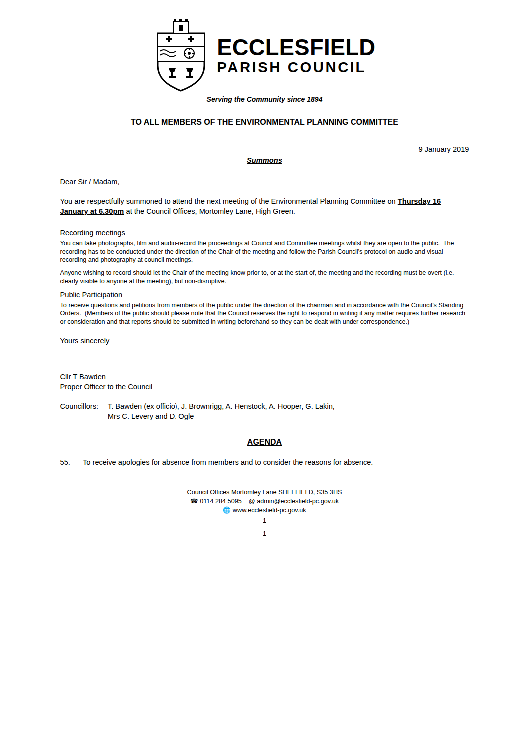ECCLESFIELD
PARISH COUNCIL
Serving the Community since 1894
TO ALL MEMBERS OF THE ENVIRONMENTAL PLANNING COMMITTEE
9 January 2019
Summons
Dear Sir / Madam,
You are respectfully summoned to attend the next meeting of the Environmental Planning Committee on Thursday 16 January at 6.30pm at the Council Offices, Mortomley Lane, High Green.
Recording meetings
You can take photographs, film and audio-record the proceedings at Council and Committee meetings whilst they are open to the public. The recording has to be conducted under the direction of the Chair of the meeting and follow the Parish Council’s protocol on audio and visual recording and photography at council meetings.
Anyone wishing to record should let the Chair of the meeting know prior to, or at the start of, the meeting and the recording must be overt (i.e. clearly visible to anyone at the meeting), but non-disruptive.
Public Participation
To receive questions and petitions from members of the public under the direction of the chairman and in accordance with the Council’s Standing Orders. (Members of the public should please note that the Council reserves the right to respond in writing if any matter requires further research or consideration and that reports should be submitted in writing beforehand so they can be dealt with under correspondence.)
Yours sincerely
 
Cllr T Bawden
Proper Officer to the Council
Councillors: T. Bawden (ex officio), J. Brownrigg, A. Henstock, A. Hooper, G. Lakin, Mrs C. Levery and D. Ogle
AGENDA
55. To receive apologies for absence from members and to consider the reasons for absence.
Council Offices Mortomley Lane SHEFFIELD, S35 3HS
☎ 0114 284 5095 @ admin@ecclesfield-pc.gov.uk
🌐 www.ecclesfield-pc.gov.uk
1
1